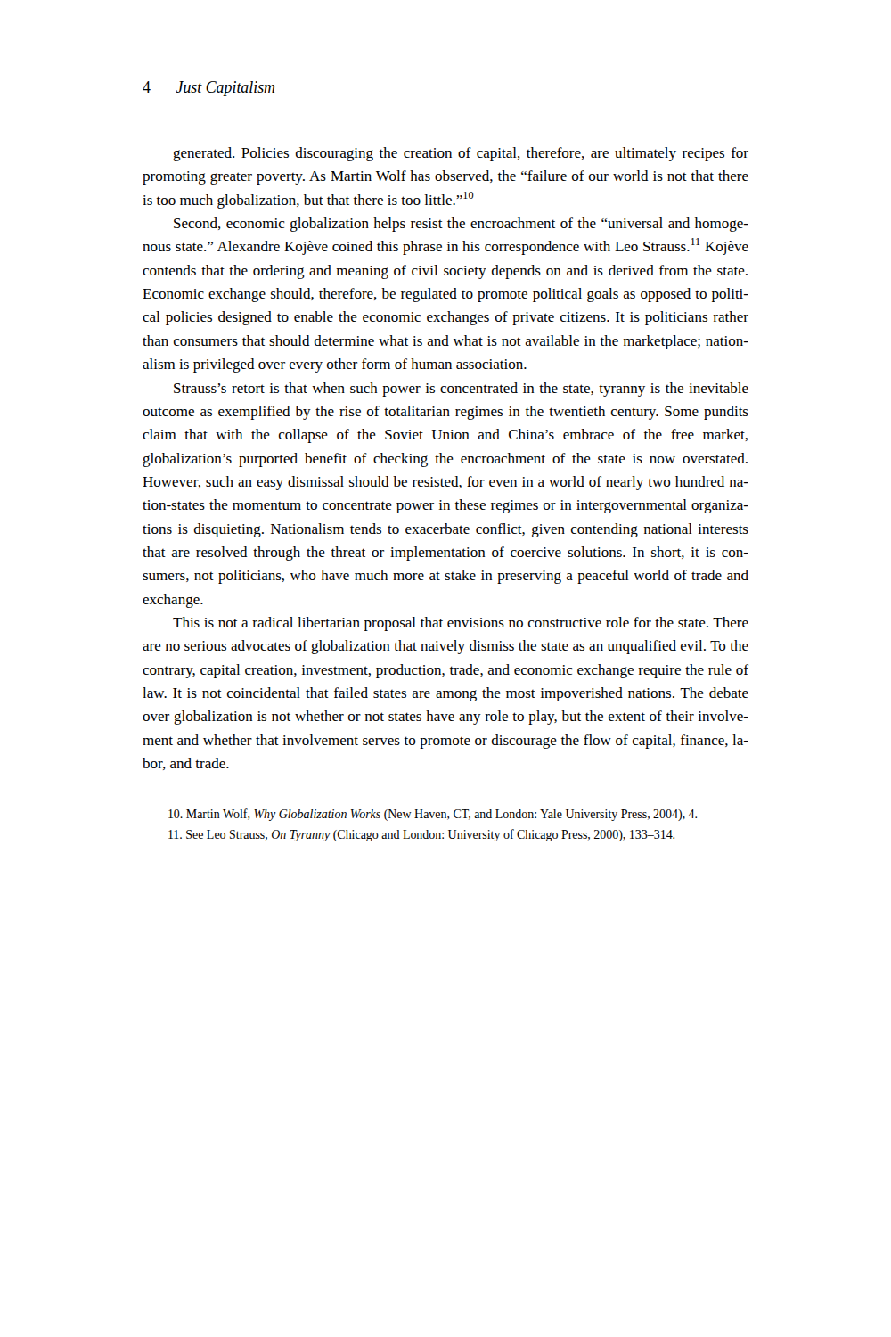4 Just Capitalism
generated. Policies discouraging the creation of capital, therefore, are ultimately recipes for promoting greater poverty. As Martin Wolf has observed, the “failure of our world is not that there is too much globalization, but that there is too little.”10
Second, economic globalization helps resist the encroachment of the “universal and homogenous state.” Alexandre Kojève coined this phrase in his correspondence with Leo Strauss.11 Kojève contends that the ordering and meaning of civil society depends on and is derived from the state. Economic exchange should, therefore, be regulated to promote political goals as opposed to political policies designed to enable the economic exchanges of private citizens. It is politicians rather than consumers that should determine what is and what is not available in the marketplace; nationalism is privileged over every other form of human association.
Strauss’s retort is that when such power is concentrated in the state, tyranny is the inevitable outcome as exemplified by the rise of totalitarian regimes in the twentieth century. Some pundits claim that with the collapse of the Soviet Union and China’s embrace of the free market, globalization’s purported benefit of checking the encroachment of the state is now overstated. However, such an easy dismissal should be resisted, for even in a world of nearly two hundred nation-states the momentum to concentrate power in these regimes or in intergovernmental organizations is disquieting. Nationalism tends to exacerbate conflict, given contending national interests that are resolved through the threat or implementation of coercive solutions. In short, it is consumers, not politicians, who have much more at stake in preserving a peaceful world of trade and exchange.
This is not a radical libertarian proposal that envisions no constructive role for the state. There are no serious advocates of globalization that naively dismiss the state as an unqualified evil. To the contrary, capital creation, investment, production, trade, and economic exchange require the rule of law. It is not coincidental that failed states are among the most impoverished nations. The debate over globalization is not whether or not states have any role to play, but the extent of their involvement and whether that involvement serves to promote or discourage the flow of capital, finance, labor, and trade.
10. Martin Wolf, Why Globalization Works (New Haven, CT, and London: Yale University Press, 2004), 4.
11. See Leo Strauss, On Tyranny (Chicago and London: University of Chicago Press, 2000), 133–314.